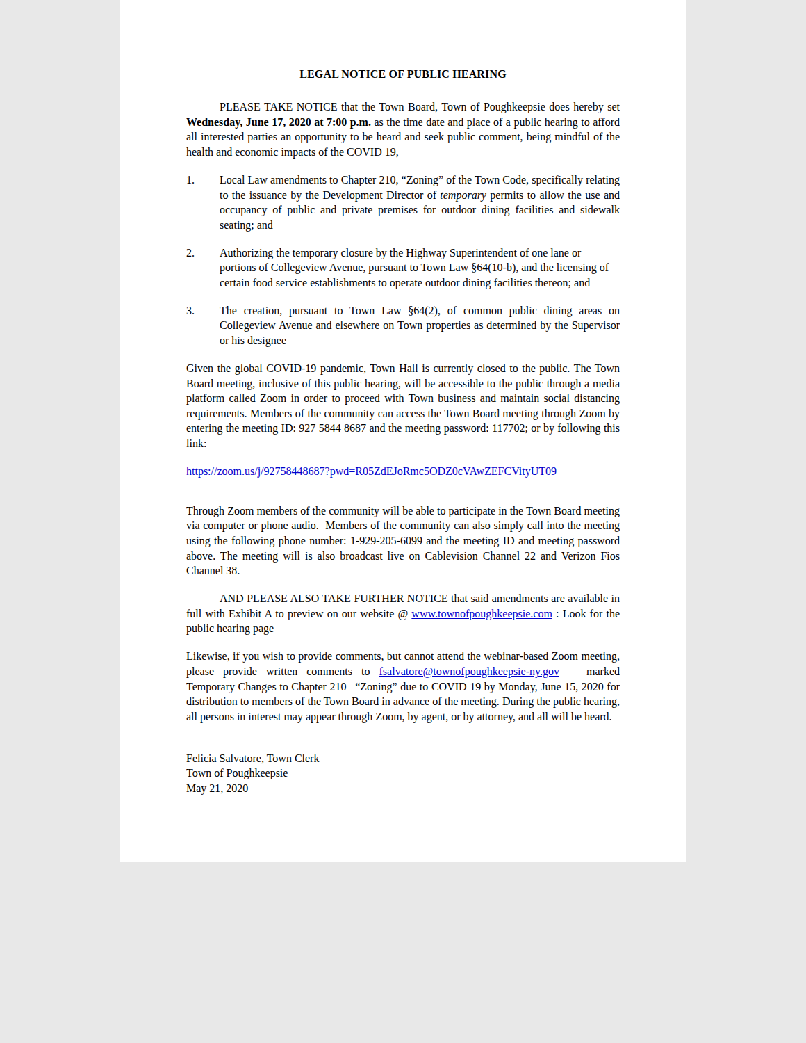LEGAL NOTICE OF PUBLIC HEARING
PLEASE TAKE NOTICE that the Town Board, Town of Poughkeepsie does hereby set Wednesday, June 17, 2020 at 7:00 p.m. as the time date and place of a public hearing to afford all interested parties an opportunity to be heard and seek public comment, being mindful of the health and economic impacts of the COVID 19,
1.
Local Law amendments to Chapter 210, “Zoning” of the Town Code, specifically relating to the issuance by the Development Director of temporary permits to allow the use and occupancy of public and private premises for outdoor dining facilities and sidewalk seating; and
2.
Authorizing the temporary closure by the Highway Superintendent of one lane or portions of Collegeview Avenue, pursuant to Town Law §64(10-b), and the licensing of certain food service establishments to operate outdoor dining facilities thereon; and
3.
The creation, pursuant to Town Law §64(2), of common public dining areas on Collegeview Avenue and elsewhere on Town properties as determined by the Supervisor or his designee
Given the global COVID-19 pandemic, Town Hall is currently closed to the public. The Town Board meeting, inclusive of this public hearing, will be accessible to the public through a media platform called Zoom in order to proceed with Town business and maintain social distancing requirements. Members of the community can access the Town Board meeting through Zoom by entering the meeting ID: 927 5844 8687 and the meeting password: 117702; or by following this link:
https://zoom.us/j/92758448687?pwd=R05ZdEJoRmc5ODZ0cVAwZEFCVityUT09
Through Zoom members of the community will be able to participate in the Town Board meeting via computer or phone audio. Members of the community can also simply call into the meeting using the following phone number: 1-929-205-6099 and the meeting ID and meeting password above. The meeting will is also broadcast live on Cablevision Channel 22 and Verizon Fios Channel 38.
AND PLEASE ALSO TAKE FURTHER NOTICE that said amendments are available in full with Exhibit A to preview on our website @ www.townofpoughkeepsie.com : Look for the public hearing page
Likewise, if you wish to provide comments, but cannot attend the webinar-based Zoom meeting, please provide written comments to fsalvatore@townofpoughkeepsie-ny.gov marked Temporary Changes to Chapter 210 –“Zoning” due to COVID 19 by Monday, June 15, 2020 for distribution to members of the Town Board in advance of the meeting. During the public hearing, all persons in interest may appear through Zoom, by agent, or by attorney, and all will be heard.
Felicia Salvatore, Town Clerk
Town of Poughkeepsie
May 21, 2020